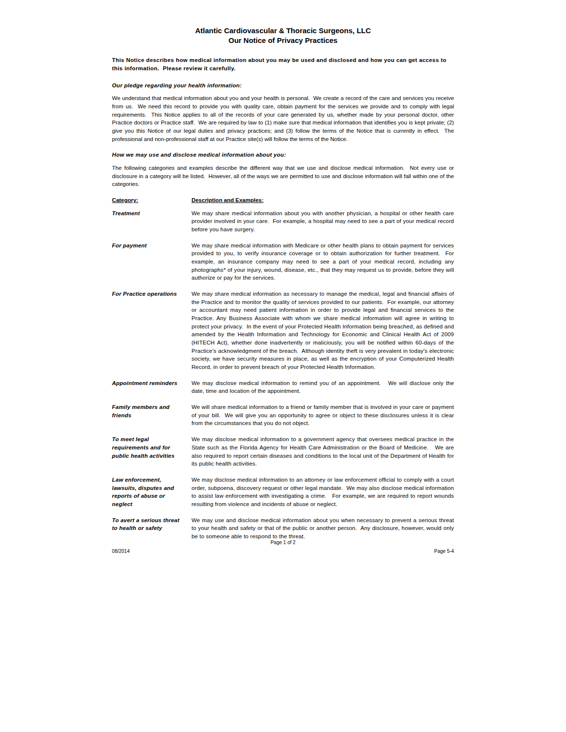Atlantic Cardiovascular & Thoracic Surgeons, LLC
Our Notice of Privacy Practices
This Notice describes how medical information about you may be used and disclosed and how you can get access to this information. Please review it carefully.
Our pledge regarding your health information:
We understand that medical information about you and your health is personal. We create a record of the care and services you receive from us. We need this record to provide you with quality care, obtain payment for the services we provide and to comply with legal requirements. This Notice applies to all of the records of your care generated by us, whether made by your personal doctor, other Practice doctors or Practice staff. We are required by law to (1) make sure that medical information that identifies you is kept private; (2) give you this Notice of our legal duties and privacy practices; and (3) follow the terms of the Notice that is currently in effect. The professional and non-professional staff at our Practice site(s) will follow the terms of the Notice.
How we may use and disclose medical information about you:
The following categories and examples describe the different way that we use and disclose medical information. Not every use or disclosure in a category will be listed. However, all of the ways we are permitted to use and disclose information will fall within one of the categories.
| Category: | Description and Examples: |
| --- | --- |
| Treatment | We may share medical information about you with another physician, a hospital or other health care provider involved in your care. For example, a hospital may need to see a part of your medical record before you have surgery. |
| For payment | We may share medical information with Medicare or other health plans to obtain payment for services provided to you, to verify insurance coverage or to obtain authorization for further treatment. For example, an insurance company may need to see a part of your medical record, including any photographs* of your injury, wound, disease, etc., that they may request us to provide, before they will authorize or pay for the services. |
| For Practice operations | We may share medical information as necessary to manage the medical, legal and financial affairs of the Practice and to monitor the quality of services provided to our patients. For example, our attorney or accountant may need patient information in order to provide legal and financial services to the Practice. Any Business Associate with whom we share medical information will agree in writing to protect your privacy. In the event of your Protected Health Information being breached, as defined and amended by the Health Information and Technology for Economic and Clinical Health Act of 2009 (HITECH Act), whether done inadvertently or maliciously, you will be notified within 60-days of the Practice's acknowledgment of the breach. Although identity theft is very prevalent in today's electronic society, we have security measures in place, as well as the encryption of your Computerized Health Record, in order to prevent breach of your Protected Health Information. |
| Appointment reminders | We may disclose medical information to remind you of an appointment. We will disclose only the date, time and location of the appointment. |
| Family members and friends | We will share medical information to a friend or family member that is involved in your care or payment of your bill. We will give you an opportunity to agree or object to these disclosures unless it is clear from the circumstances that you do not object. |
| To meet legal requirements and for public health activities | We may disclose medical information to a government agency that oversees medical practice in the State such as the Florida Agency for Health Care Administration or the Board of Medicine. We are also required to report certain diseases and conditions to the local unit of the Department of Health for its public health activities. |
| Law enforcement, lawsuits, disputes and reports of abuse or neglect | We may disclose medical information to an attorney or law enforcement official to comply with a court order, subpoena, discovery request or other legal mandate. We may also disclose medical information to assist law enforcement with investigating a crime. For example, we are required to report wounds resulting from violence and incidents of abuse or neglect. |
| To avert a serious threat to health or safety | We may use and disclose medical information about you when necessary to prevent a serious threat to your health and safety or that of the public or another person. Any disclosure, however, would only be to someone able to respond to the threat. |
Page 1 of 2
08/2014 Page 5-4